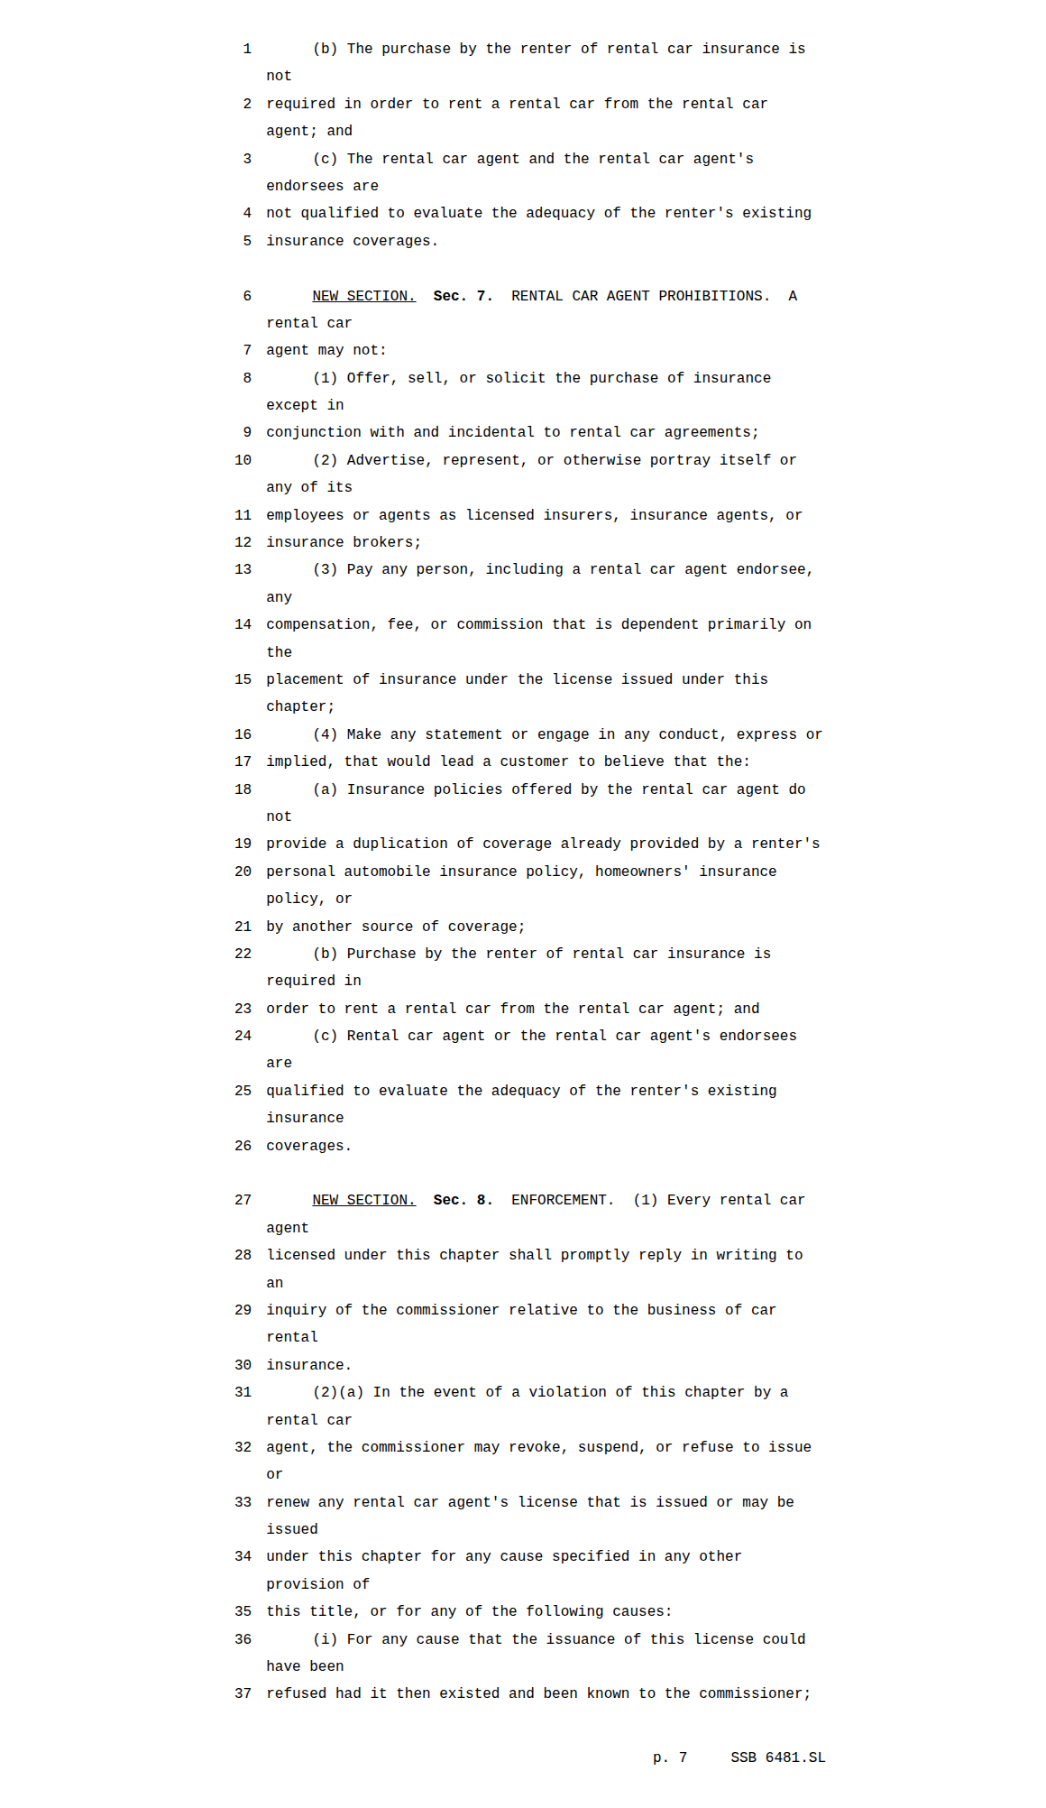(b) The purchase by the renter of rental car insurance is not
required in order to rent a rental car from the rental car agent; and
(c) The rental car agent and the rental car agent's endorsees are
not qualified to evaluate the adequacy of the renter's existing
insurance coverages.
NEW SECTION. Sec. 7. RENTAL CAR AGENT PROHIBITIONS. A rental car
agent may not:
(1) Offer, sell, or solicit the purchase of insurance except in
conjunction with and incidental to rental car agreements;
(2) Advertise, represent, or otherwise portray itself or any of its
employees or agents as licensed insurers, insurance agents, or
insurance brokers;
(3) Pay any person, including a rental car agent endorsee, any
compensation, fee, or commission that is dependent primarily on the
placement of insurance under the license issued under this chapter;
(4) Make any statement or engage in any conduct, express or
implied, that would lead a customer to believe that the:
(a) Insurance policies offered by the rental car agent do not
provide a duplication of coverage already provided by a renter's
personal automobile insurance policy, homeowners' insurance policy, or
by another source of coverage;
(b) Purchase by the renter of rental car insurance is required in
order to rent a rental car from the rental car agent; and
(c) Rental car agent or the rental car agent's endorsees are
qualified to evaluate the adequacy of the renter's existing insurance
coverages.
NEW SECTION. Sec. 8. ENFORCEMENT. (1) Every rental car agent
licensed under this chapter shall promptly reply in writing to an
inquiry of the commissioner relative to the business of car rental
insurance.
(2)(a) In the event of a violation of this chapter by a rental car
agent, the commissioner may revoke, suspend, or refuse to issue or
renew any rental car agent's license that is issued or may be issued
under this chapter for any cause specified in any other provision of
this title, or for any of the following causes:
(i) For any cause that the issuance of this license could have been
refused had it then existed and been known to the commissioner;
p. 7 SSB 6481.SL